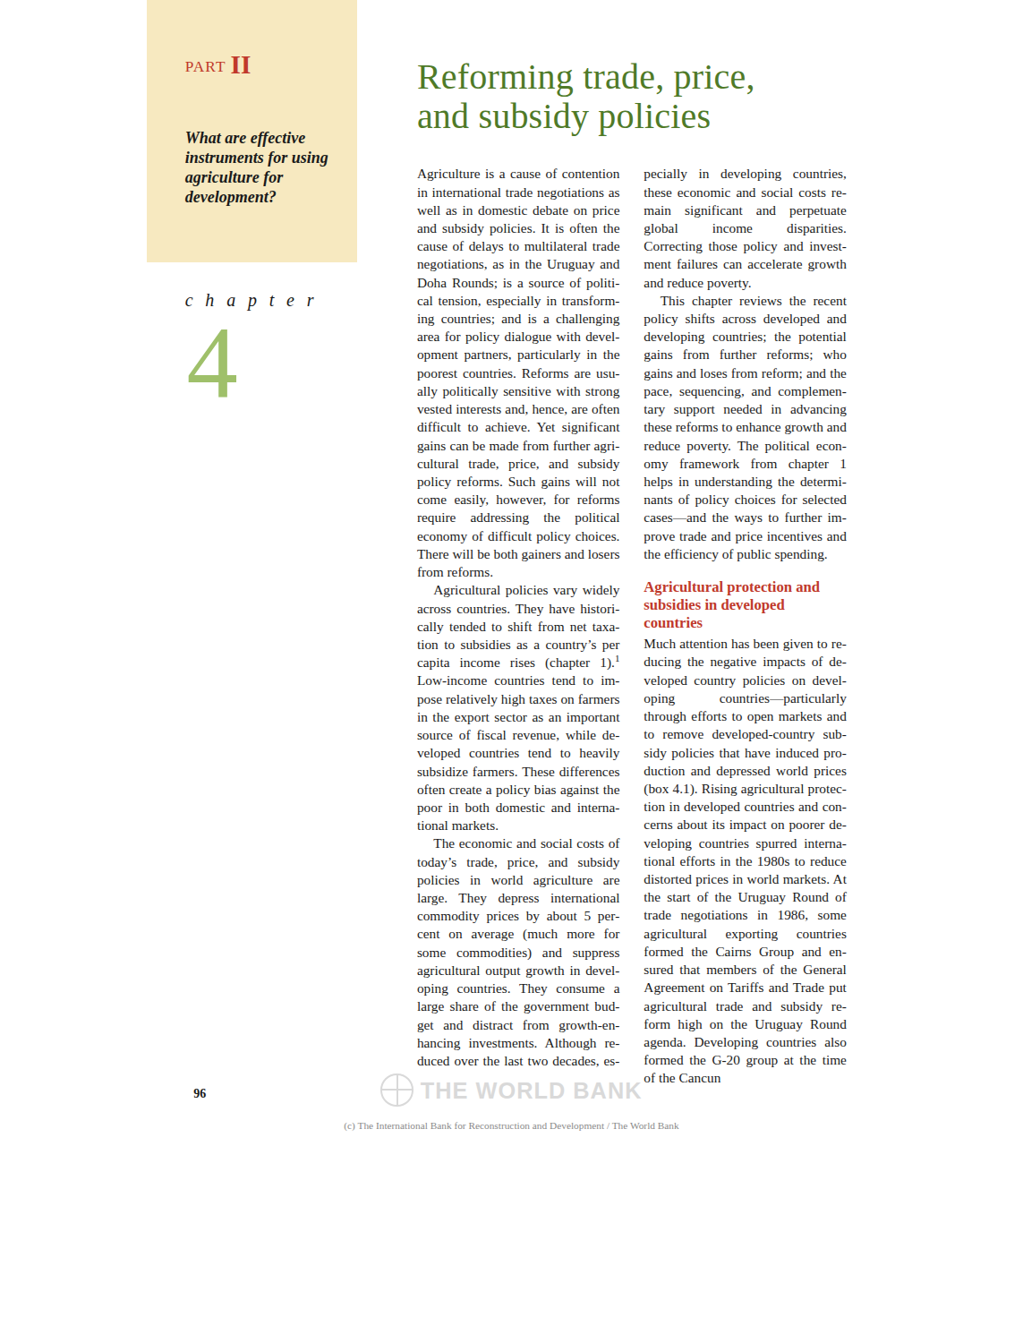PART II
What are effective instruments for using agriculture for development?
Reforming trade, price,
and subsidy policies
c h a p t e r 4
Agriculture is a cause of contention in international trade negotiations as well as in domestic debate on price and subsidy policies. It is often the cause of delays to multilateral trade negotiations, as in the Uruguay and Doha Rounds; is a source of political tension, especially in transforming countries; and is a challenging area for policy dialogue with development partners, particularly in the poorest countries. Reforms are usually politically sensitive with strong vested interests and, hence, are often difficult to achieve. Yet significant gains can be made from further agricultural trade, price, and subsidy policy reforms. Such gains will not come easily, however, for reforms require addressing the political economy of difficult policy choices. There will be both gainers and losers from reforms.
Agricultural policies vary widely across countries. They have historically tended to shift from net taxation to subsidies as a country’s per capita income rises (chapter 1).1 Low-income countries tend to impose relatively high taxes on farmers in the export sector as an important source of fiscal revenue, while developed countries tend to heavily subsidize farmers. These differences often create a policy bias against the poor in both domestic and international markets.
The economic and social costs of today’s trade, price, and subsidy policies in world agriculture are large. They depress international commodity prices by about 5 percent on average (much more for some commodities) and suppress agricultural output growth in developing countries. They consume a large share of the government budget and distract from growth-enhancing investments. Although reduced over the last two decades, especially in developing countries, these economic and social costs remain significant and perpetuate global income disparities. Correcting those policy and investment failures can accelerate growth and reduce poverty.
This chapter reviews the recent policy shifts across developed and developing countries; the potential gains from further reforms; who gains and loses from reform; and the pace, sequencing, and complementary support needed in advancing these reforms to enhance growth and reduce poverty. The political economy framework from chapter 1 helps in understanding the determinants of policy choices for selected cases—and the ways to further improve trade and price incentives and the efficiency of public spending.
Agricultural protection and subsidies in developed countries
Much attention has been given to reducing the negative impacts of developed country policies on developing countries—particularly through efforts to open markets and to remove developed-country subsidy policies that have induced production and depressed world prices (box 4.1). Rising agricultural protection in developed countries and concerns about its impact on poorer developing countries spurred international efforts in the 1980s to reduce distorted prices in world markets. At the start of the Uruguay Round of trade negotiations in 1986, some agricultural exporting countries formed the Cairns Group and ensured that members of the General Agreement on Tariffs and Trade put agricultural trade and subsidy reform high on the Uruguay Round agenda. Developing countries also formed the G-20 group at the time of the Cancun
96
THE WORLD BANK
(c) The International Bank for Reconstruction and Development / The World Bank